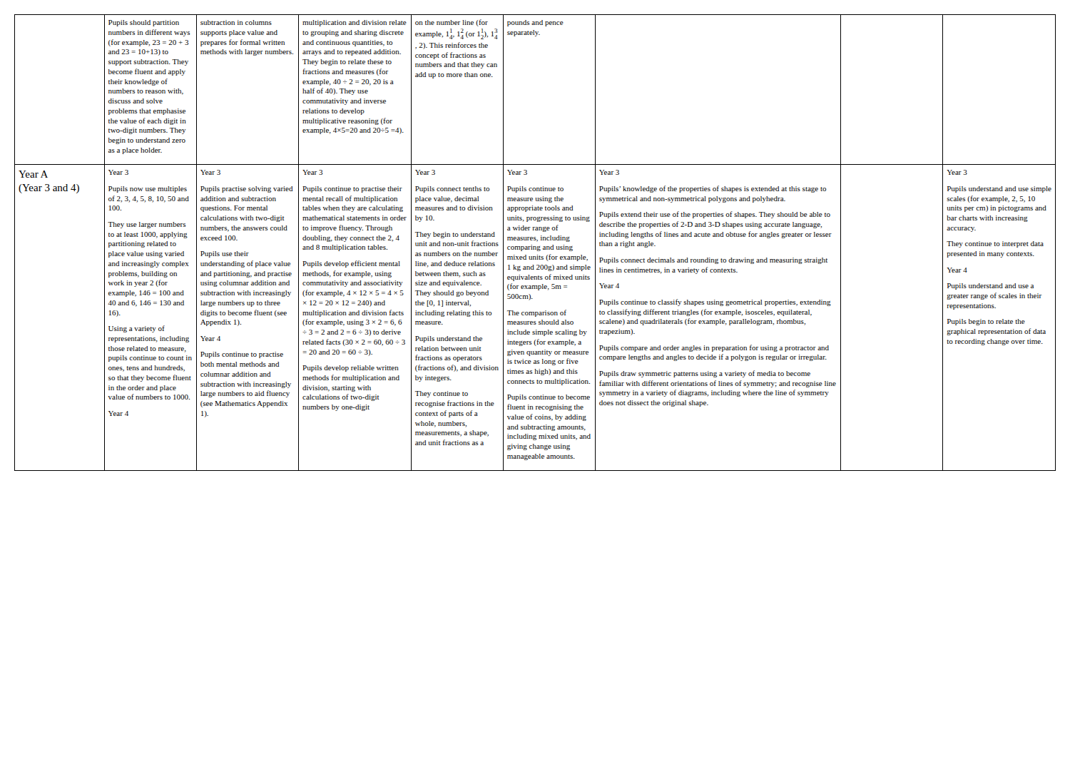| | Pupils should partition numbers in different ways (for example, 23 = 20 + 3 and 23 = 10+13) to support subtraction. They become fluent and apply their knowledge of numbers to reason with, discuss and solve problems that emphasise the value of each digit in two-digit numbers. They begin to understand zero as a place holder. | subtraction in columns supports place value and prepares for formal written methods with larger numbers. | multiplication and division relate to grouping and sharing discrete and continuous quantities, to arrays and to repeated addition. They begin to relate these to fractions and measures (for example, 40 ÷ 2 = 20, 20 is a half of 40). They use commutativity and inverse relations to develop multiplicative reasoning (for example, 4×5=20 and 20÷5 =4). | on the number line (for example, 1 1 4 , 1 2 4 (or 1 1 2 ), 1 3 4 , 2). This reinforces the concept of fractions as numbers and that they can add up to more than one. | pounds and pence separately. | | | |
| Year A (Year 3 and 4) | Year 3 Pupils now use multiples of 2, 3, 4, 5, 8, 10, 50 and 100. They use larger numbers to at least 1000, applying partitioning related to place value using varied and increasingly complex problems, building on work in year 2 (for example, 146 = 100 and 40 and 6, 146 = 130 and 16). Using a variety of representations, including those related to measure, pupils continue to count in ones, tens and hundreds, so that they become fluent in the order and place value of numbers to 1000. Year 4 | Year 3 Pupils practise solving varied addition and subtraction questions. For mental calculations with two-digit numbers, the answers could exceed 100. Pupils use their understanding of place value and partitioning, and practise using columnar addition and subtraction with increasingly large numbers up to three digits to become fluent (see Appendix 1). Year 4 Pupils continue to practise both mental methods and columnar addition and subtraction with increasingly large numbers to aid fluency (see Mathematics Appendix 1). | Year 3 Pupils continue to practise their mental recall of multiplication tables when they are calculating mathematical statements in order to improve fluency. Through doubling, they connect the 2, 4 and 8 multiplication tables. Pupils develop efficient mental methods, for example, using commutativity and associativity (for example, 4 × 12 × 5 = 4 × 5 × 12 = 20 × 12 = 240) and multiplication and division facts (for example, using 3 × 2 = 6, 6 ÷ 3 = 2 and 2 = 6 ÷ 3) to derive related facts (30 × 2 = 60, 60 ÷ 3 = 20 and 20 = 60 ÷ 3). Pupils develop reliable written methods for multiplication and division, starting with calculations of two-digit numbers by one-digit | Year 3 Pupils connect tenths to place value, decimal measures and to division by 10. They begin to understand unit and non-unit fractions as numbers on the number line, and deduce relations between them, such as size and equivalence. They should go beyond the [0, 1] interval, including relating this to measure. Pupils understand the relation between unit fractions as operators (fractions of), and division by integers. They continue to recognise fractions in the context of parts of a whole, numbers, measurements, a shape, and unit fractions as a | Year 3 Pupils continue to measure using the appropriate tools and units, progressing to using a wider range of measures, including comparing and using mixed units (for example, 1 kg and 200g) and simple equivalents of mixed units (for example, 5m = 500cm). The comparison of measures should also include simple scaling by integers (for example, a given quantity or measure is twice as long or five times as high) and this connects to multiplication. Pupils continue to become fluent in recognising the value of coins, by adding and subtracting amounts, including mixed units, and giving change using manageable amounts. | Year 3 Pupils’ knowledge of the properties of shapes is extended at this stage to symmetrical and non-symmetrical polygons and polyhedra. Pupils extend their use of the properties of shapes. They should be able to describe the properties of 2-D and 3-D shapes using accurate language, including lengths of lines and acute and obtuse for angles greater or lesser than a right angle. Pupils connect decimals and rounding to drawing and measuring straight lines in centimetres, in a variety of contexts. Year 4 Pupils continue to classify shapes using geometrical properties, extending to classifying different triangles (for example, isosceles, equilateral, scalene) and quadrilaterals (for example, parallelogram, rhombus, trapezium). Pupils compare and order angles in preparation for using a protractor and compare lengths and angles to decide if a polygon is regular or irregular. Pupils draw symmetric patterns using a variety of media to become familiar with different orientations of lines of symmetry; and recognise line symmetry in a variety of diagrams, including where the line of symmetry does not dissect the original shape. | | Year 3 Pupils understand and use simple scales (for example, 2, 5, 10 units per cm) in pictograms and bar charts with increasing accuracy. They continue to interpret data presented in many contexts. Year 4 Pupils understand and use a greater range of scales in their representations. Pupils begin to relate the graphical representation of data to recording change over time. |